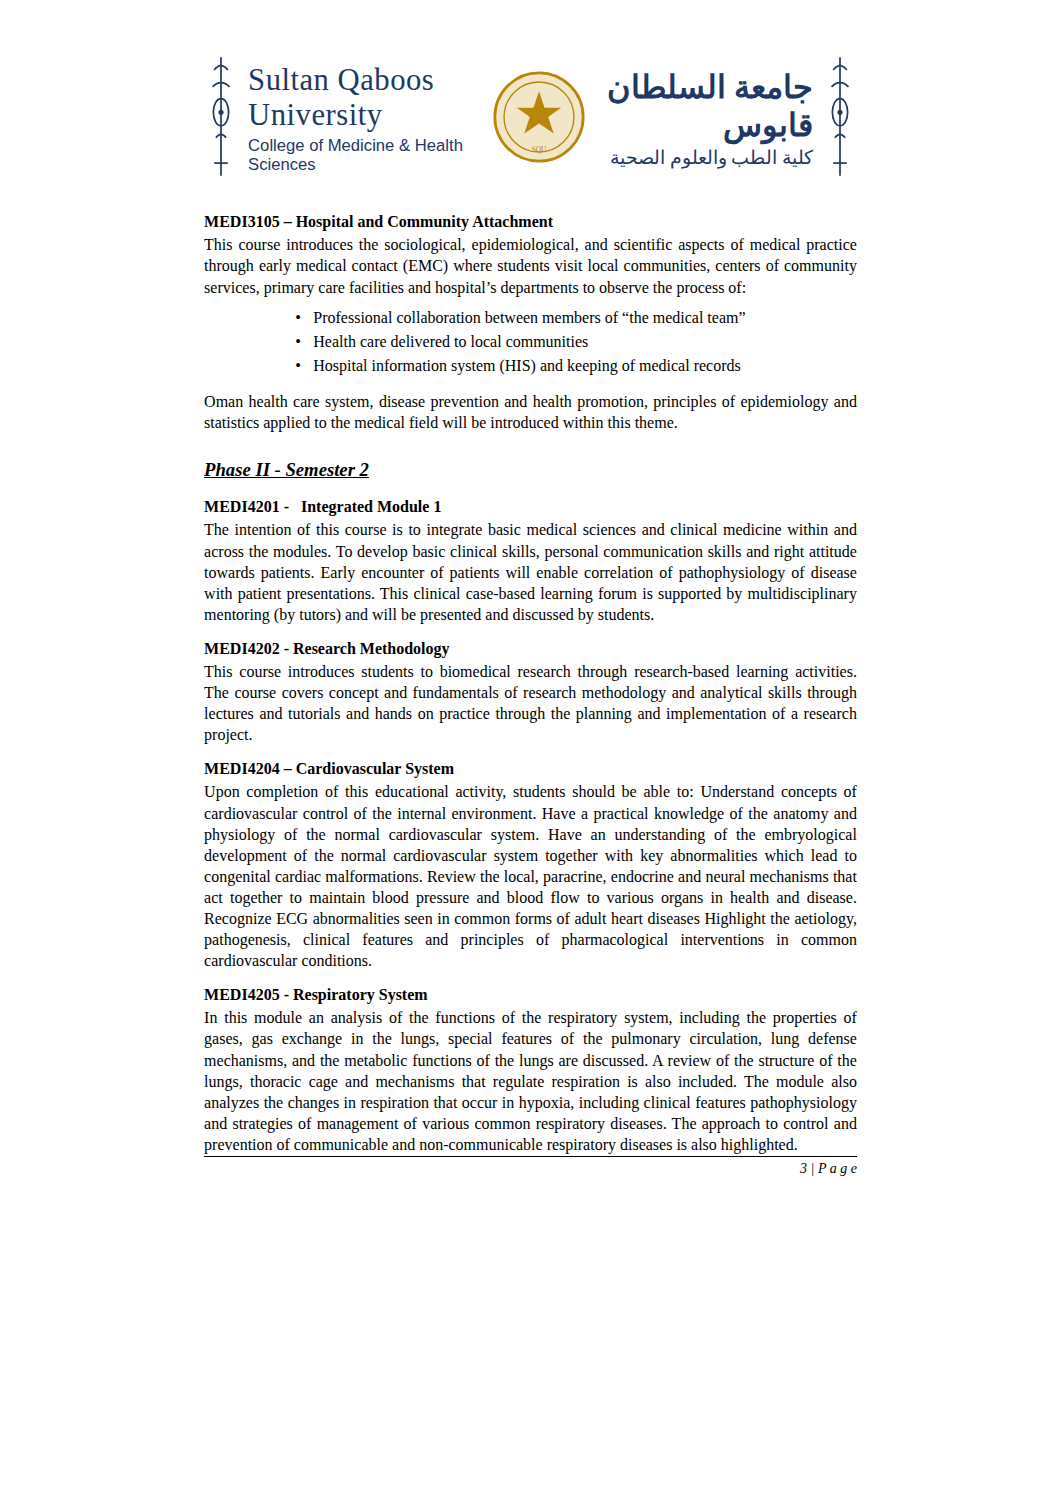Sultan Qaboos University
College of Medicine & Health Sciences
جامعة السلطان قابوس
كلية الطب والعلوم الصحية
MEDI3105 – Hospital and Community Attachment
This course introduces the sociological, epidemiological, and scientific aspects of medical practice through early medical contact (EMC) where students visit local communities, centers of community services, primary care facilities and hospital’s departments to observe the process of:
Professional collaboration between members of “the medical team”
Health care delivered to local communities
Hospital information system (HIS) and keeping of medical records
Oman health care system, disease prevention and health promotion, principles of epidemiology and statistics applied to the medical field will be introduced within this theme.
Phase II - Semester 2
MEDI4201 - Integrated Module 1
The intention of this course is to integrate basic medical sciences and clinical medicine within and across the modules. To develop basic clinical skills, personal communication skills and right attitude towards patients. Early encounter of patients will enable correlation of pathophysiology of disease with patient presentations. This clinical case-based learning forum is supported by multidisciplinary mentoring (by tutors) and will be presented and discussed by students.
MEDI4202 - Research Methodology
This course introduces students to biomedical research through research-based learning activities. The course covers concept and fundamentals of research methodology and analytical skills through lectures and tutorials and hands on practice through the planning and implementation of a research project.
MEDI4204 – Cardiovascular System
Upon completion of this educational activity, students should be able to: Understand concepts of cardiovascular control of the internal environment. Have a practical knowledge of the anatomy and physiology of the normal cardiovascular system. Have an understanding of the embryological development of the normal cardiovascular system together with key abnormalities which lead to congenital cardiac malformations. Review the local, paracrine, endocrine and neural mechanisms that act together to maintain blood pressure and blood flow to various organs in health and disease. Recognize ECG abnormalities seen in common forms of adult heart diseases Highlight the aetiology, pathogenesis, clinical features and principles of pharmacological interventions in common cardiovascular conditions.
MEDI4205 - Respiratory System
In this module an analysis of the functions of the respiratory system, including the properties of gases, gas exchange in the lungs, special features of the pulmonary circulation, lung defense mechanisms, and the metabolic functions of the lungs are discussed. A review of the structure of the lungs, thoracic cage and mechanisms that regulate respiration is also included. The module also analyzes the changes in respiration that occur in hypoxia, including clinical features pathophysiology and strategies of management of various common respiratory diseases. The approach to control and prevention of communicable and non-communicable respiratory diseases is also highlighted.
3 | P a g e